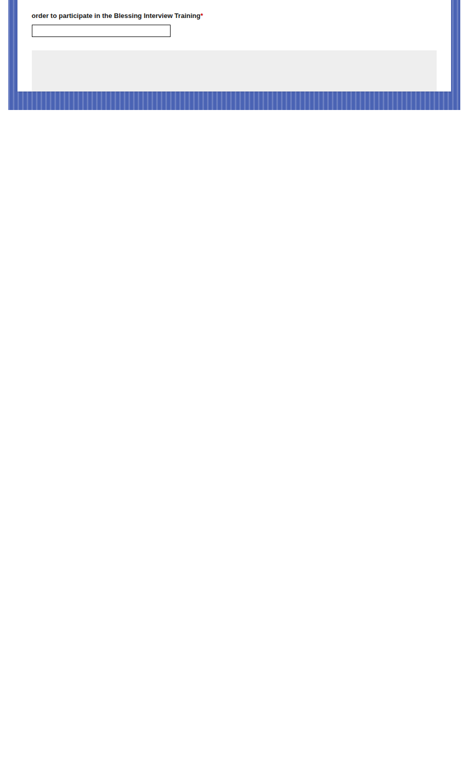order to participate in the Blessing Interview Training*
Answer